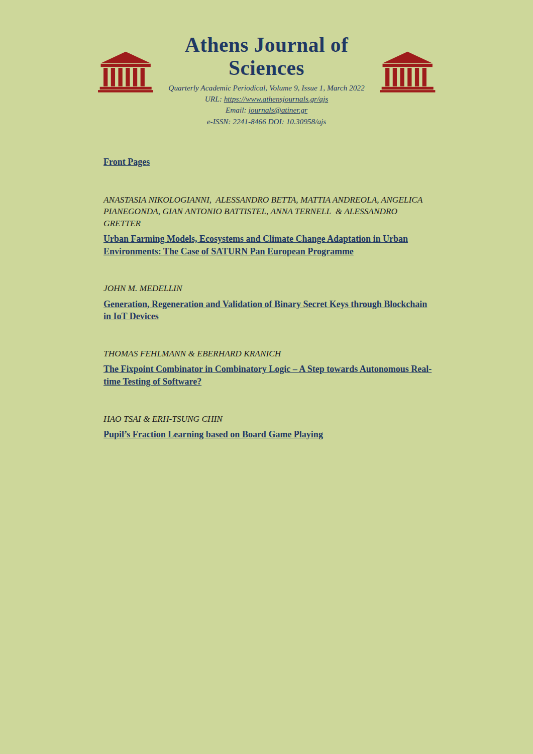Athens Journal of Sciences
Quarterly Academic Periodical, Volume 9, Issue 1, March 2022
URL: https://www.athensjournals.gr/ajs
Email: journals@atiner.gr
e-ISSN: 2241-8466 DOI: 10.30958/ajs
Front Pages
Anastasia Nikologianni, Alessandro Betta, Mattia Andreola, Angelica Pianegonda, Gian Antonio Battistel, Anna Ternell & Alessandro Gretter
Urban Farming Models, Ecosystems and Climate Change Adaptation in Urban Environments: The Case of SATURN Pan European Programme
John M. Medellin
Generation, Regeneration and Validation of Binary Secret Keys through Blockchain in IoT Devices
Thomas Fehlmann & Eberhard Kranich
The Fixpoint Combinator in Combinatory Logic – A Step towards Autonomous Real-time Testing of Software?
Hao Tsai & Erh-Tsung Chin
Pupil’s Fraction Learning based on Board Game Playing